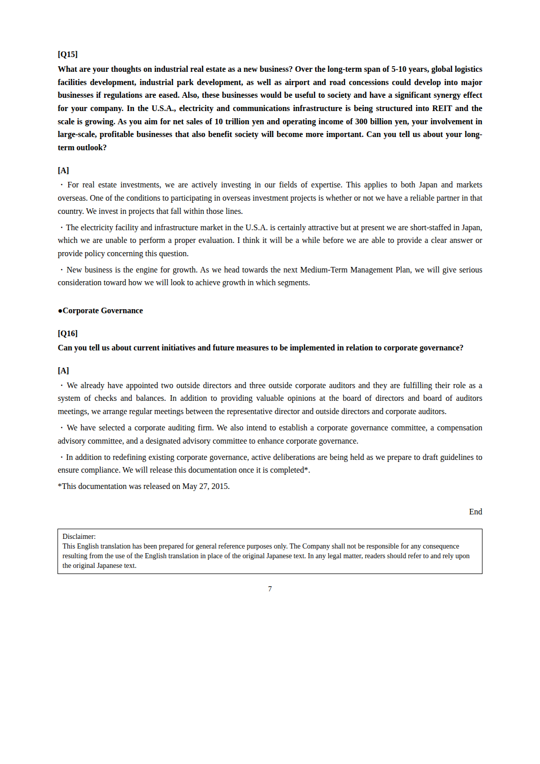[Q15]
What are your thoughts on industrial real estate as a new business? Over the long-term span of 5-10 years, global logistics facilities development, industrial park development, as well as airport and road concessions could develop into major businesses if regulations are eased. Also, these businesses would be useful to society and have a significant synergy effect for your company. In the U.S.A., electricity and communications infrastructure is being structured into REIT and the scale is growing. As you aim for net sales of 10 trillion yen and operating income of 300 billion yen, your involvement in large-scale, profitable businesses that also benefit society will become more important. Can you tell us about your long-term outlook?
[A]
・For real estate investments, we are actively investing in our fields of expertise. This applies to both Japan and markets overseas. One of the conditions to participating in overseas investment projects is whether or not we have a reliable partner in that country. We invest in projects that fall within those lines.
・The electricity facility and infrastructure market in the U.S.A. is certainly attractive but at present we are short-staffed in Japan, which we are unable to perform a proper evaluation. I think it will be a while before we are able to provide a clear answer or provide policy concerning this question.
・New business is the engine for growth. As we head towards the next Medium-Term Management Plan, we will give serious consideration toward how we will look to achieve growth in which segments.
●Corporate Governance
[Q16]
Can you tell us about current initiatives and future measures to be implemented in relation to corporate governance?
[A]
・We already have appointed two outside directors and three outside corporate auditors and they are fulfilling their role as a system of checks and balances. In addition to providing valuable opinions at the board of directors and board of auditors meetings, we arrange regular meetings between the representative director and outside directors and corporate auditors.
・We have selected a corporate auditing firm. We also intend to establish a corporate governance committee, a compensation advisory committee, and a designated advisory committee to enhance corporate governance.
・In addition to redefining existing corporate governance, active deliberations are being held as we prepare to draft guidelines to ensure compliance. We will release this documentation once it is completed*.
*This documentation was released on May 27, 2015.
End
Disclaimer:
This English translation has been prepared for general reference purposes only. The Company shall not be responsible for any consequence resulting from the use of the English translation in place of the original Japanese text. In any legal matter, readers should refer to and rely upon the original Japanese text.
7